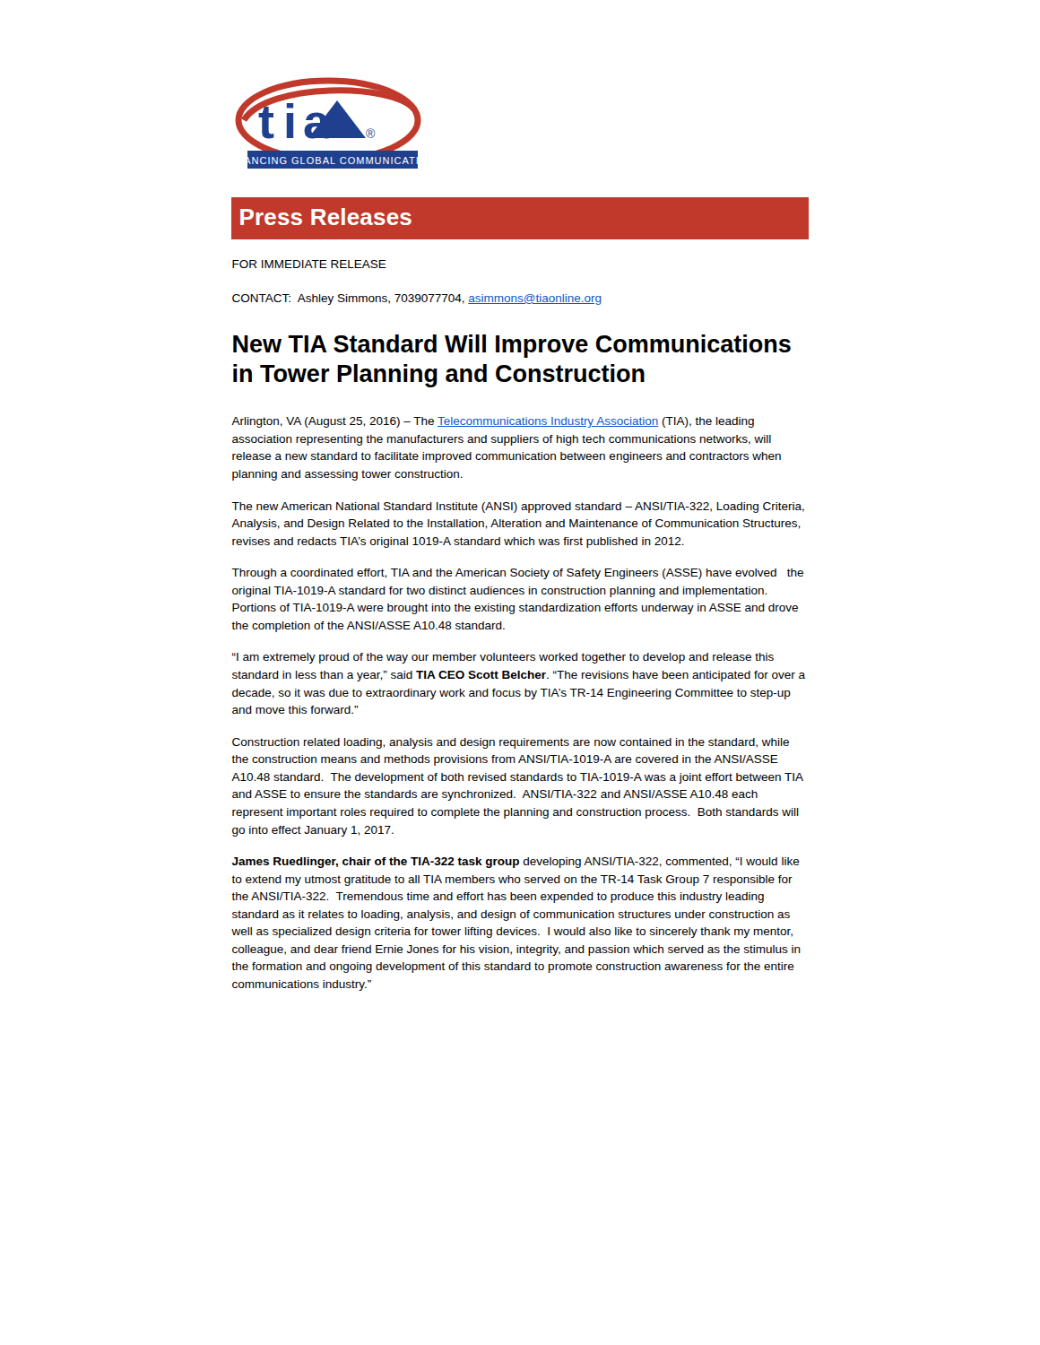t i a ® ADVANCING GLOBAL COMMUNICATIONS
Press Releases
FOR IMMEDIATE RELEASE
CONTACT: Ashley Simmons, 7039077704, asimmons@tiaonline.org
New TIA Standard Will Improve Communications in Tower Planning and Construction
Arlington, VA (August 25, 2016) – The Telecommunications Industry Association (TIA), the leading association representing the manufacturers and suppliers of high tech communications networks, will release a new standard to facilitate improved communication between engineers and contractors when planning and assessing tower construction.
The new American National Standard Institute (ANSI) approved standard – ANSI/TIA-322, Loading Criteria, Analysis, and Design Related to the Installation, Alteration and Maintenance of Communication Structures, revises and redacts TIA’s original 1019-A standard which was first published in 2012.
Through a coordinated effort, TIA and the American Society of Safety Engineers (ASSE) have evolved the original TIA-1019-A standard for two distinct audiences in construction planning and implementation. Portions of TIA-1019-A were brought into the existing standardization efforts underway in ASSE and drove the completion of the ANSI/ASSE A10.48 standard.
“I am extremely proud of the way our member volunteers worked together to develop and release this standard in less than a year,” said TIA CEO Scott Belcher. “The revisions have been anticipated for over a decade, so it was due to extraordinary work and focus by TIA’s TR-14 Engineering Committee to step-up and move this forward.”
Construction related loading, analysis and design requirements are now contained in the standard, while the construction means and methods provisions from ANSI/TIA-1019-A are covered in the ANSI/ASSE A10.48 standard. The development of both revised standards to TIA-1019-A was a joint effort between TIA and ASSE to ensure the standards are synchronized. ANSI/TIA-322 and ANSI/ASSE A10.48 each represent important roles required to complete the planning and construction process. Both standards will go into effect January 1, 2017.
James Ruedlinger, chair of the TIA-322 task group developing ANSI/TIA-322, commented, “I would like to extend my utmost gratitude to all TIA members who served on the TR-14 Task Group 7 responsible for the ANSI/TIA-322. Tremendous time and effort has been expended to produce this industry leading standard as it relates to loading, analysis, and design of communication structures under construction as well as specialized design criteria for tower lifting devices. I would also like to sincerely thank my mentor, colleague, and dear friend Ernie Jones for his vision, integrity, and passion which served as the stimulus in the formation and ongoing development of this standard to promote construction awareness for the entire communications industry.”